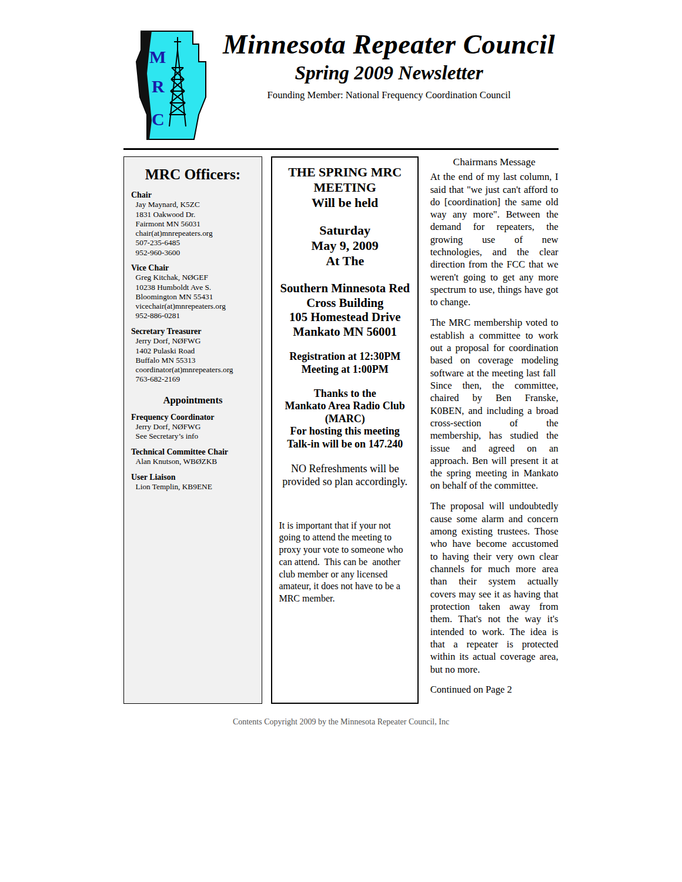M R C
Minnesota Repeater Council
Spring 2009 Newsletter
Founding Member: National Frequency Coordination Council
MRC Officers:
Chair
Jay Maynard, K5ZC
1831 Oakwood Dr.
Fairmont MN 56031
chair(at)mnrepeaters.org
507-235-6485
952-960-3600
Vice Chair
Greg Kitchak, NØGEF
10238 Humboldt Ave S.
Bloomington MN 55431
vicechair(at)mnrepeaters.org
952-886-0281
Secretary Treasurer
Jerry Dorf, NØFWG
1402 Pulaski Road
Buffalo MN 55313
coordinator(at)mnrepeaters.org
763-682-2169
Appointments
Frequency Coordinator
Jerry Dorf, NØFWG
See Secretary’s info
Technical Committee Chair
Alan Knutson, WBØZKB
User Liaison
Lion Templin, KB9ENE
THE SPRING MRC MEETING
Will be held
Saturday
May 9, 2009
At The
Southern Minnesota Red Cross Building
105 Homestead Drive
Mankato MN 56001
Registration at 12:30PM
Meeting at 1:00PM
Thanks to the
Mankato Area Radio Club (MARC)
For hosting this meeting
Talk-in will be on 147.240
NO Refreshments will be provided so plan accordingly.
It is important that if your not going to attend the meeting to proxy your vote to someone who can attend. This can be another club member or any licensed amateur, it does not have to be a MRC member.
Chairmans Message
At the end of my last column, I said that "we just can't afford to do [coordination] the same old way any more". Between the demand for repeaters, the growing use of new technologies, and the clear direction from the FCC that we weren't going to get any more spectrum to use, things have got to change.
The MRC membership voted to establish a committee to work out a proposal for coordination based on coverage modeling software at the meeting last fall Since then, the committee, chaired by Ben Franske, K0BEN, and including a broad cross-section of the membership, has studied the issue and agreed on an approach. Ben will present it at the spring meeting in Mankato on behalf of the committee.
The proposal will undoubtedly cause some alarm and concern among existing trustees. Those who have become accustomed to having their very own clear channels for much more area than their system actually covers may see it as having that protection taken away from them. That's not the way it's intended to work. The idea is that a repeater is protected within its actual coverage area, but no more.
Continued on Page 2
Contents Copyright 2009 by the Minnesota Repeater Council, Inc